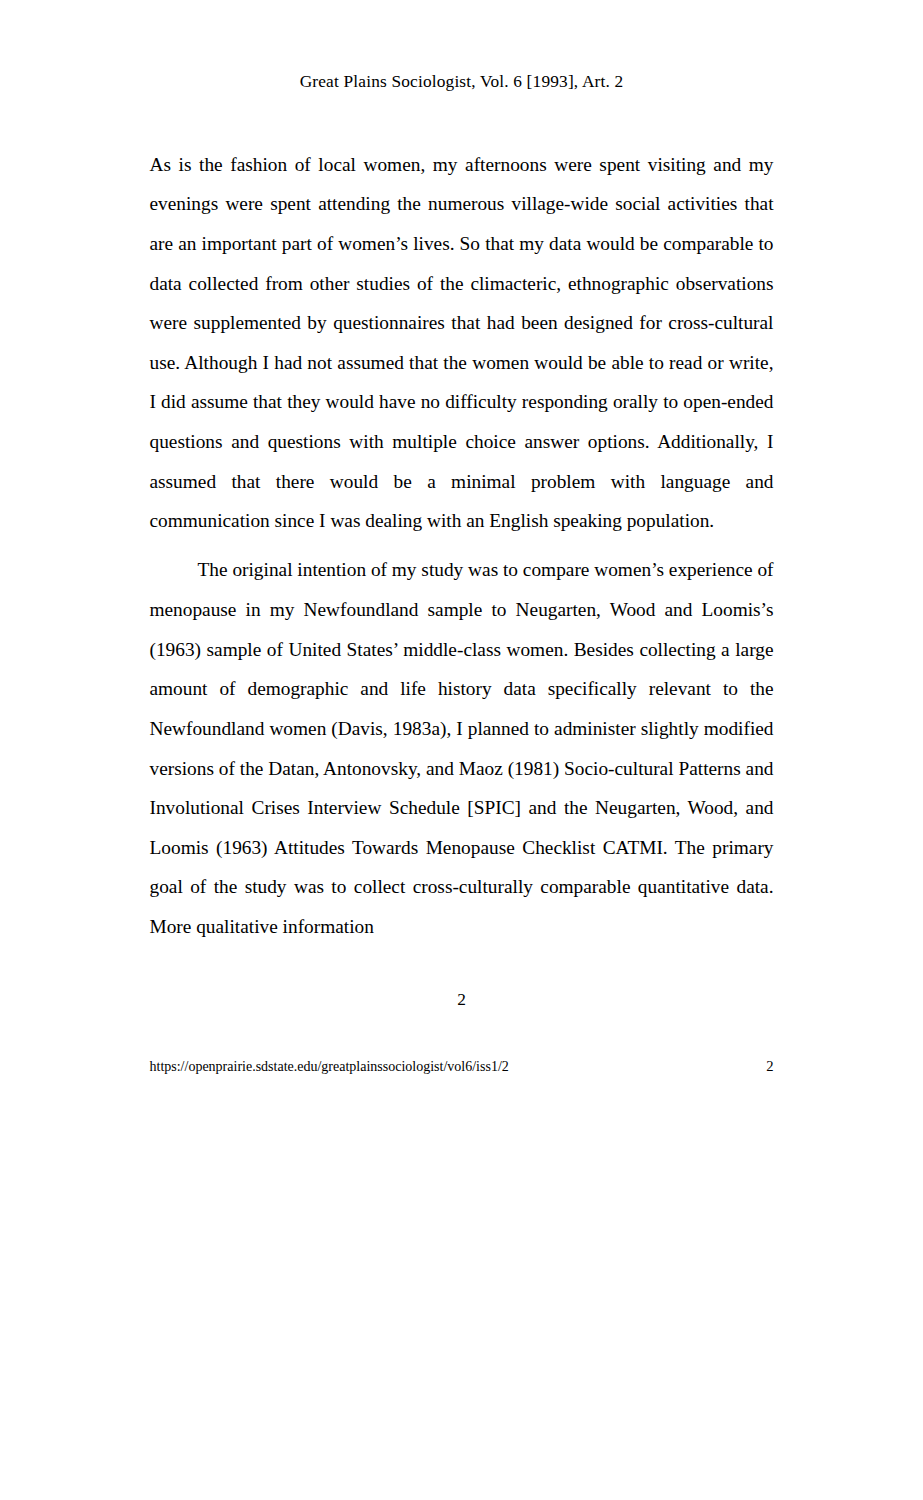Great Plains Sociologist, Vol. 6 [1993], Art. 2
As is the fashion of local women, my afternoons were spent visiting and my evenings were spent attending the numerous village-wide social activities that are an important part of women’s lives. So that my data would be comparable to data collected from other studies of the climacteric, ethnographic observations were supplemented by questionnaires that had been designed for cross-cultural use. Although I had not assumed that the women would be able to read or write, I did assume that they would have no difficulty responding orally to open-ended questions and questions with multiple choice answer options. Additionally, I assumed that there would be a minimal problem with language and communication since I was dealing with an English speaking population.
The original intention of my study was to compare women’s experience of menopause in my Newfoundland sample to Neugarten, Wood and Loomis’s (1963) sample of United States’ middle-class women. Besides collecting a large amount of demographic and life history data specifically relevant to the Newfoundland women (Davis, 1983a), I planned to administer slightly modified versions of the Datan, Antonovsky, and Maoz (1981) Socio-cultural Patterns and Involutional Crises Interview Schedule [SPIC] and the Neugarten, Wood, and Loomis (1963) Attitudes Towards Menopause Checklist CATMI. The primary goal of the study was to collect cross-culturally comparable quantitative data. More qualitative information
2
https://openprairie.sdstate.edu/greatplainssociologist/vol6/iss1/2 2